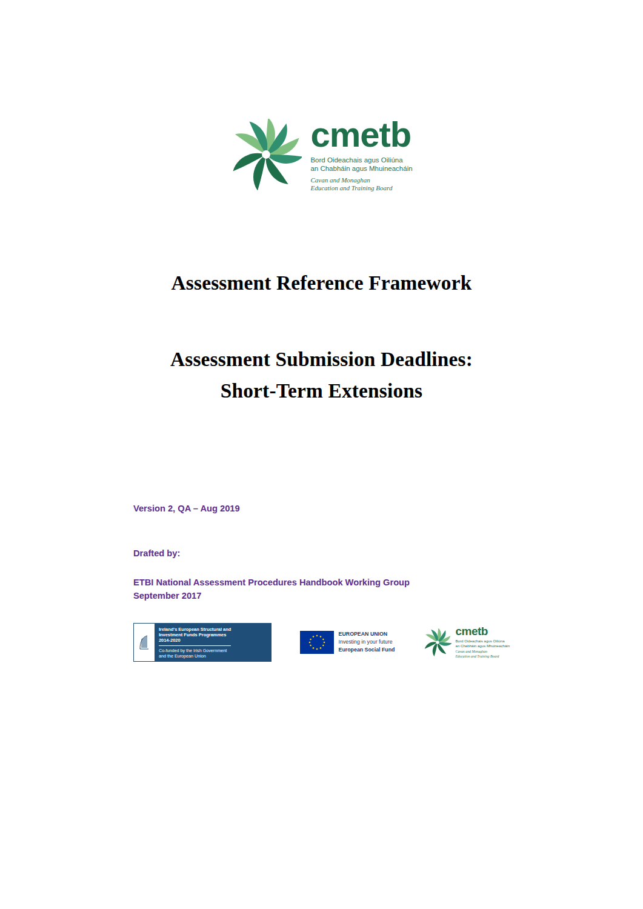cmetb
Bord Oideachais agus Oiliúna
an Chabháin agus Mhuineacháin
Cavan and Monaghan
Education and Training Board
Assessment Reference Framework
Assessment Submission Deadlines:
Short-Term Extensions
Version 2, QA – Aug 2019
Drafted by:
ETBI National Assessment Procedures Handbook Working Group
September 2017
Ireland's European Structural and
Investment Funds Programmes
2014-2020
Co-funded by the Irish Government
and the European Union
EUROPEAN UNION
Investing in your future
European Social Fund
cmetb
Bord Oideachais agus Oiliúna
an Chabháin agus Mhuineacháin
Cavan and Monaghan
Education and Training Board